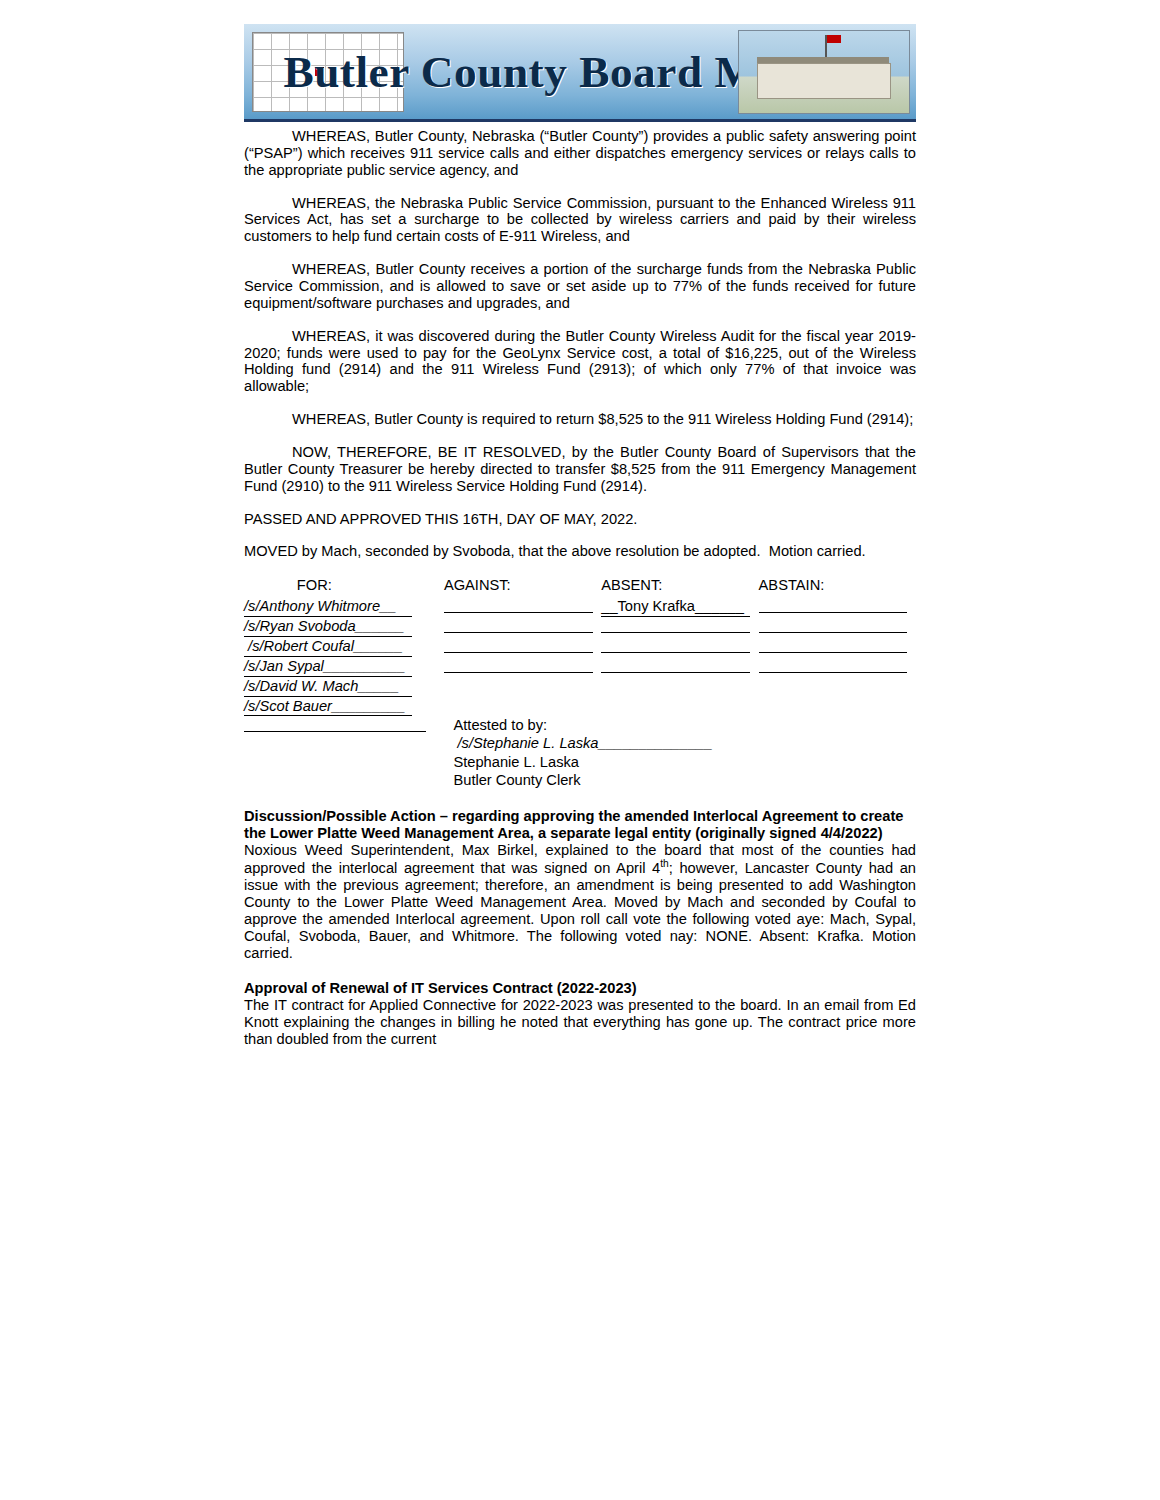Butler County Board Minutes
WHEREAS, Butler County, Nebraska (“Butler County”) provides a public safety answering point (“PSAP”) which receives 911 service calls and either dispatches emergency services or relays calls to the appropriate public service agency, and
WHEREAS, the Nebraska Public Service Commission, pursuant to the Enhanced Wireless 911 Services Act, has set a surcharge to be collected by wireless carriers and paid by their wireless customers to help fund certain costs of E-911 Wireless, and
WHEREAS, Butler County receives a portion of the surcharge funds from the Nebraska Public Service Commission, and is allowed to save or set aside up to 77% of the funds received for future equipment/software purchases and upgrades, and
WHEREAS, it was discovered during the Butler County Wireless Audit for the fiscal year 2019-2020; funds were used to pay for the GeoLynx Service cost, a total of $16,225, out of the Wireless Holding fund (2914) and the 911 Wireless Fund (2913); of which only 77% of that invoice was allowable;
WHEREAS, Butler County is required to return $8,525 to the 911 Wireless Holding Fund (2914);
NOW, THEREFORE, BE IT RESOLVED, by the Butler County Board of Supervisors that the Butler County Treasurer be hereby directed to transfer $8,525 from the 911 Emergency Management Fund (2910) to the 911 Wireless Service Holding Fund (2914).
PASSED AND APPROVED THIS 16TH, DAY OF MAY, 2022.
MOVED by Mach, seconded by Svoboda, that the above resolution be adopted. Motion carried.
| FOR: | AGAINST: | ABSENT: | ABSTAIN: |
| /s/Anthony Whitmore__ | | __Tony Krafka______ | |
| /s/Ryan Svoboda______ | | | |
| /s/Robert Coufal______ | | | |
| /s/Jan Sypal__________ | | | |
| /s/David W. Mach_____ | | | |
| /s/Scot Bauer_________ | | | |
| | Attested to by: /s/Stephanie L. Laska______________ Stephanie L. Laska Butler County Clerk |
Discussion/Possible Action – regarding approving the amended Interlocal Agreement to create the Lower Platte Weed Management Area, a separate legal entity (originally signed 4/4/2022)
Noxious Weed Superintendent, Max Birkel, explained to the board that most of the counties had approved the interlocal agreement that was signed on April 4th; however, Lancaster County had an issue with the previous agreement; therefore, an amendment is being presented to add Washington County to the Lower Platte Weed Management Area. Moved by Mach and seconded by Coufal to approve the amended Interlocal agreement. Upon roll call vote the following voted aye: Mach, Sypal, Coufal, Svoboda, Bauer, and Whitmore. The following voted nay: NONE. Absent: Krafka. Motion carried.
Approval of Renewal of IT Services Contract (2022-2023)
The IT contract for Applied Connective for 2022-2023 was presented to the board. In an email from Ed Knott explaining the changes in billing he noted that everything has gone up. The contract price more than doubled from the current